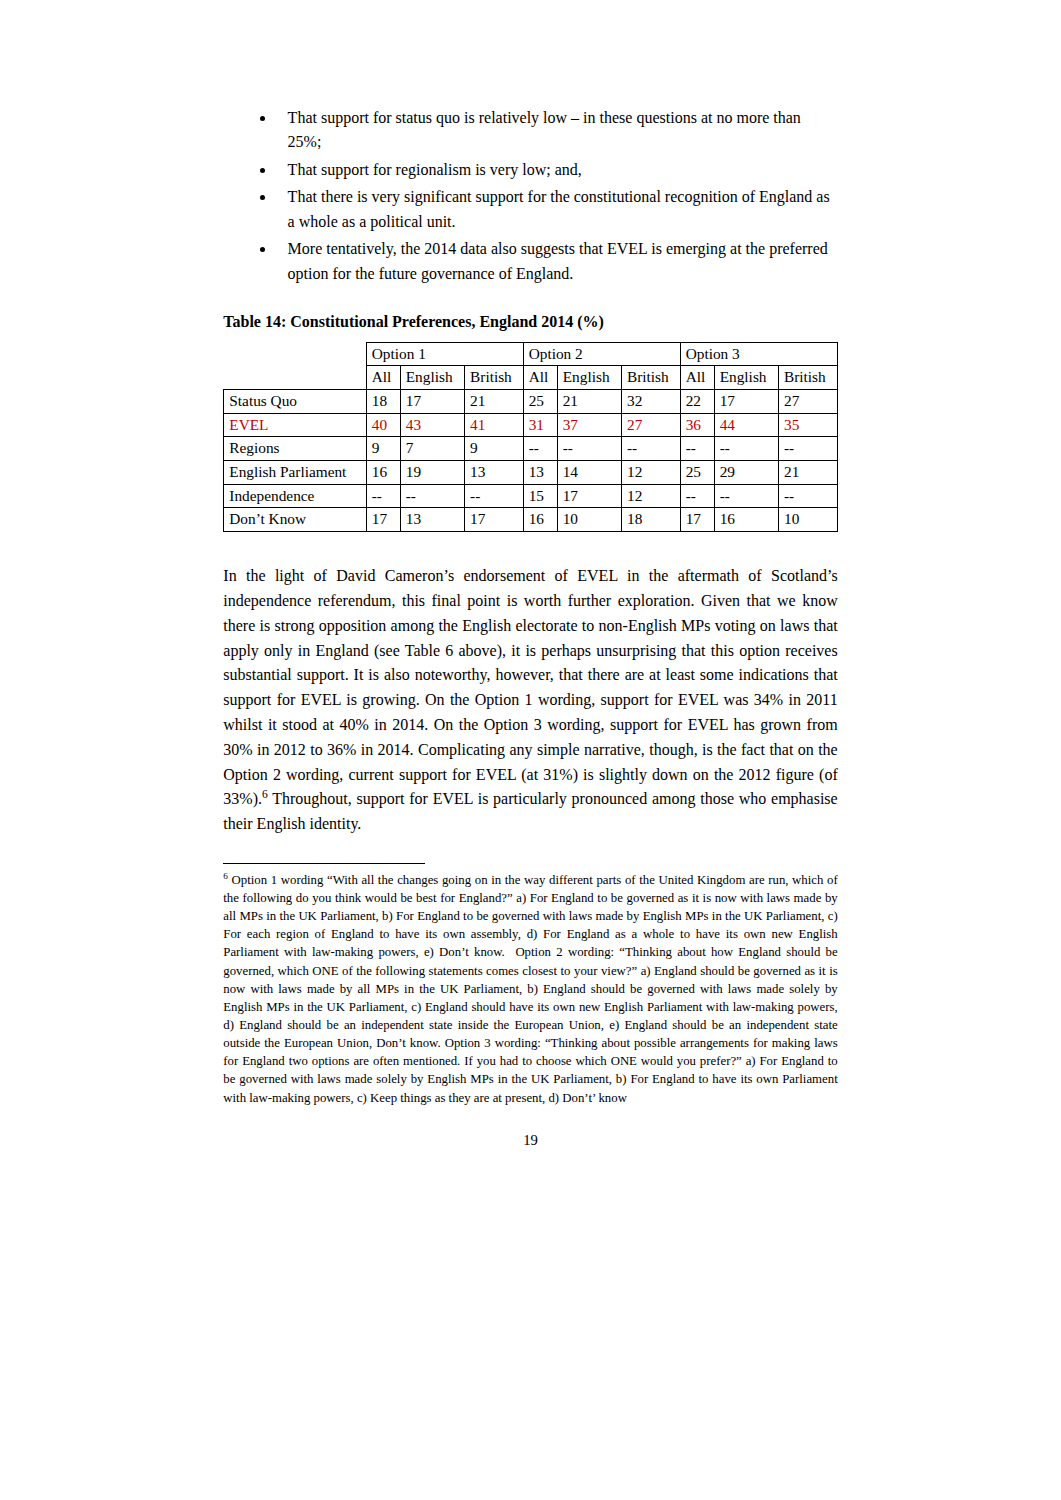That support for status quo is relatively low – in these questions at no more than 25%;
That support for regionalism is very low; and,
That there is very significant support for the constitutional recognition of England as a whole as a political unit.
More tentatively, the 2014 data also suggests that EVEL is emerging at the preferred option for the future governance of England.
Table 14: Constitutional Preferences, England 2014 (%)
| | Option 1 | Option 2 | Option 3 |
| --- | --- | --- | --- |
| | All | English | British | All | English | British | All | English | British |
| Status Quo | 18 | 17 | 21 | 25 | 21 | 32 | 22 | 17 | 27 |
| EVEL | 40 | 43 | 41 | 31 | 37 | 27 | 36 | 44 | 35 |
| Regions | 9 | 7 | 9 | -- | -- | -- | -- | -- | -- |
| English Parliament | 16 | 19 | 13 | 13 | 14 | 12 | 25 | 29 | 21 |
| Independence | -- | -- | -- | 15 | 17 | 12 | -- | -- | -- |
| Don’t Know | 17 | 13 | 17 | 16 | 10 | 18 | 17 | 16 | 10 |
In the light of David Cameron’s endorsement of EVEL in the aftermath of Scotland’s independence referendum, this final point is worth further exploration. Given that we know there is strong opposition among the English electorate to non-English MPs voting on laws that apply only in England (see Table 6 above), it is perhaps unsurprising that this option receives substantial support. It is also noteworthy, however, that there are at least some indications that support for EVEL is growing. On the Option 1 wording, support for EVEL was 34% in 2011 whilst it stood at 40% in 2014. On the Option 3 wording, support for EVEL has grown from 30% in 2012 to 36% in 2014. Complicating any simple narrative, though, is the fact that on the Option 2 wording, current support for EVEL (at 31%) is slightly down on the 2012 figure (of 33%).6 Throughout, support for EVEL is particularly pronounced among those who emphasise their English identity.
6 Option 1 wording “With all the changes going on in the way different parts of the United Kingdom are run, which of the following do you think would be best for England?” a) For England to be governed as it is now with laws made by all MPs in the UK Parliament, b) For England to be governed with laws made by English MPs in the UK Parliament, c) For each region of England to have its own assembly, d) For England as a whole to have its own new English Parliament with law-making powers, e) Don’t know. Option 2 wording: “Thinking about how England should be governed, which ONE of the following statements comes closest to your view?” a) England should be governed as it is now with laws made by all MPs in the UK Parliament, b) England should be governed with laws made solely by English MPs in the UK Parliament, c) England should have its own new English Parliament with law-making powers, d) England should be an independent state inside the European Union, e) England should be an independent state outside the European Union, Don’t know. Option 3 wording: “Thinking about possible arrangements for making laws for England two options are often mentioned. If you had to choose which ONE would you prefer?” a) For England to be governed with laws made solely by English MPs in the UK Parliament, b) For England to have its own Parliament with law-making powers, c) Keep things as they are at present, d) Don’t’ know
19